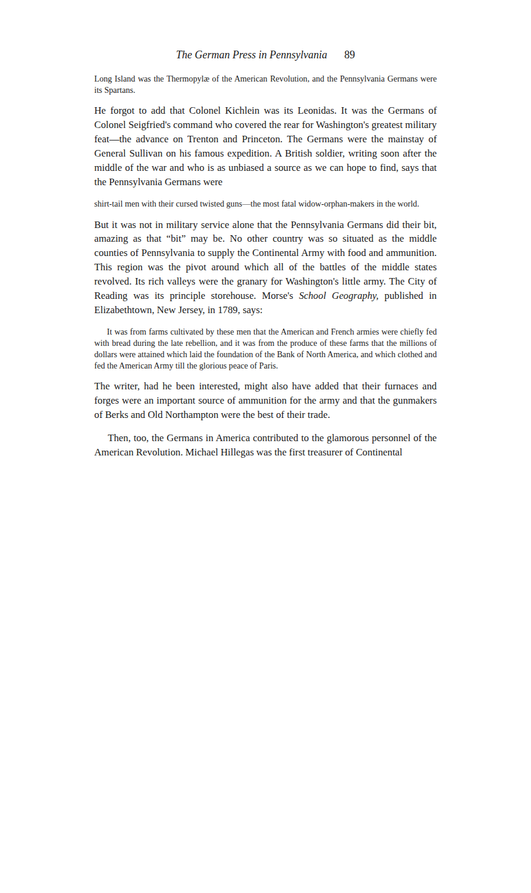The German Press in Pennsylvania 89
Long Island was the Thermopylæ of the American Revolution, and the Pennsylvania Germans were its Spartans.
He forgot to add that Colonel Kichlein was its Leonidas. It was the Germans of Colonel Seigfried's command who covered the rear for Washington's greatest military feat—the advance on Trenton and Princeton. The Germans were the mainstay of General Sullivan on his famous expedition. A British soldier, writing soon after the middle of the war and who is as unbiased a source as we can hope to find, says that the Pennsylvania Germans were
shirt-tail men with their cursed twisted guns—the most fatal widow-orphan-makers in the world.
But it was not in military service alone that the Pennsylvania Germans did their bit, amazing as that “bit” may be. No other country was so situated as the middle counties of Pennsylvania to supply the Continental Army with food and ammunition. This region was the pivot around which all of the battles of the middle states revolved. Its rich valleys were the granary for Washington's little army. The City of Reading was its principle storehouse. Morse's School Geography, published in Elizabethtown, New Jersey, in 1789, says:
It was from farms cultivated by these men that the American and French armies were chiefly fed with bread during the late rebellion, and it was from the produce of these farms that the millions of dollars were attained which laid the foundation of the Bank of North America, and which clothed and fed the American Army till the glorious peace of Paris.
The writer, had he been interested, might also have added that their furnaces and forges were an important source of ammunition for the army and that the gunmakers of Berks and Old Northampton were the best of their trade.
Then, too, the Germans in America contributed to the glamorous personnel of the American Revolution. Michael Hillegas was the first treasurer of Continental